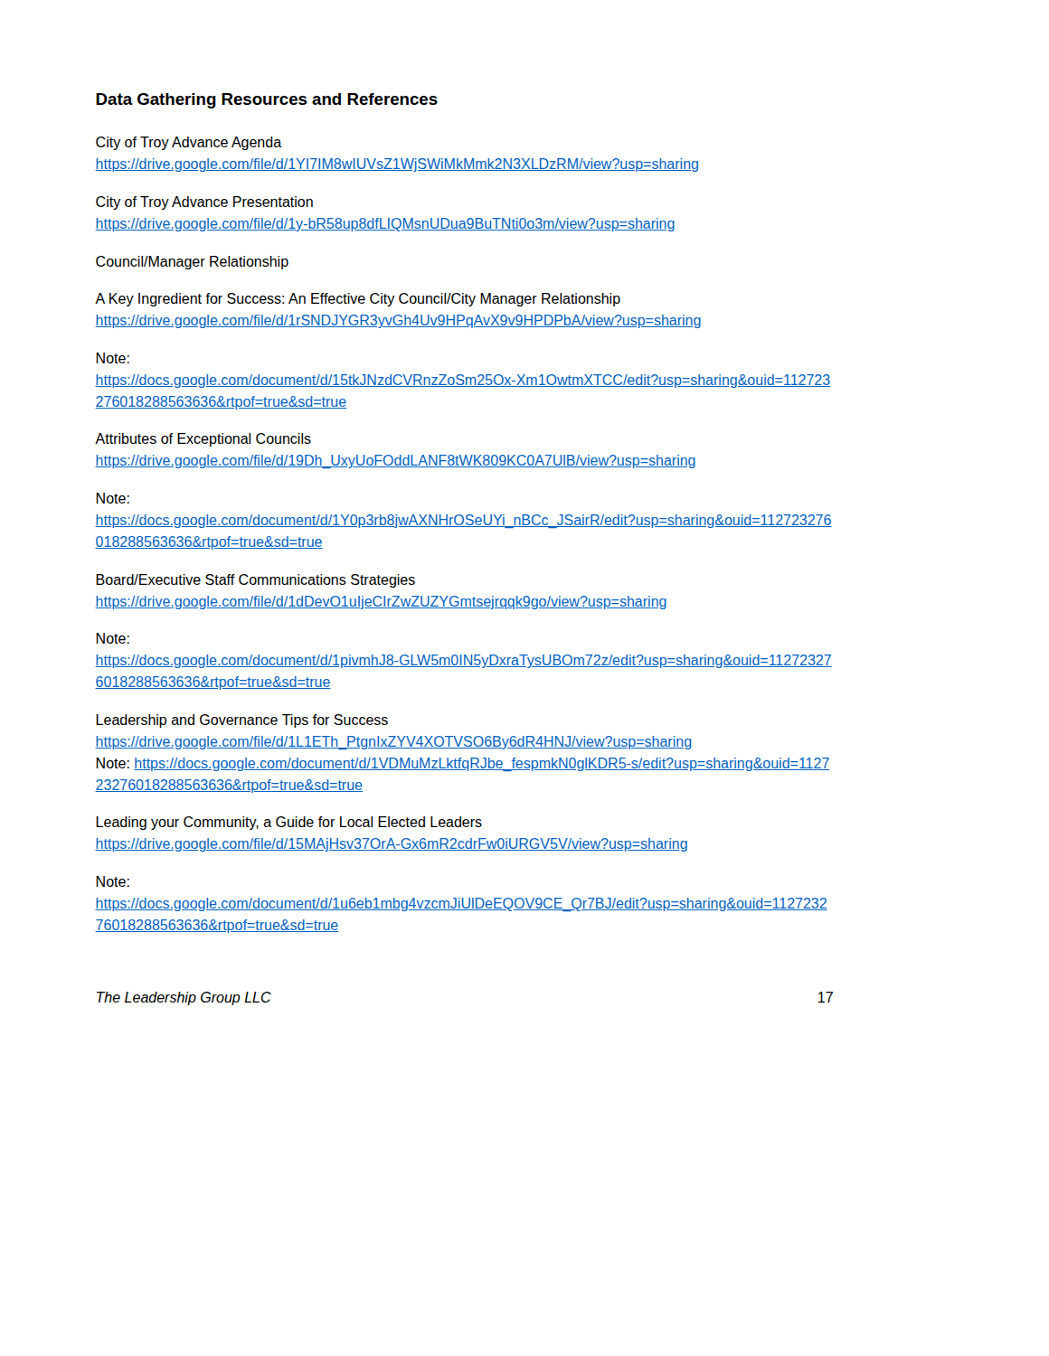Data Gathering Resources and References
City of Troy Advance Agenda
https://drive.google.com/file/d/1YI7IM8wIUVsZ1WjSWiMkMmk2N3XLDzRM/view?usp=sharing
City of Troy Advance Presentation
https://drive.google.com/file/d/1y-bR58up8dfLIQMsnUDua9BuTNti0o3m/view?usp=sharing
Council/Manager Relationship
A Key Ingredient for Success: An Effective City Council/City Manager Relationship
https://drive.google.com/file/d/1rSNDJYGR3yvGh4Uv9HPqAvX9v9HPDPbA/view?usp=sharing
Note:
https://docs.google.com/document/d/15tkJNzdCVRnzZoSm25Ox-Xm1OwtmXTCC/edit?usp=sharing&ouid=112723276018288563636&rtpof=true&sd=true
Attributes of Exceptional Councils
https://drive.google.com/file/d/19Dh_UxyUoFOddLANF8tWK809KC0A7UlB/view?usp=sharing
Note:
https://docs.google.com/document/d/1Y0p3rb8jwAXNHrOSeUYi_nBCc_JSairR/edit?usp=sharing&ouid=112723276018288563636&rtpof=true&sd=true
Board/Executive Staff Communications Strategies
https://drive.google.com/file/d/1dDevO1uIjeCIrZwZUZYGmtsejrqqk9go/view?usp=sharing
Note:
https://docs.google.com/document/d/1pivmhJ8-GLW5m0IN5yDxraTysUBOm72z/edit?usp=sharing&ouid=112723276018288563636&rtpof=true&sd=true
Leadership and Governance Tips for Success
https://drive.google.com/file/d/1L1ETh_PtgnIxZYV4XOTVSO6By6dR4HNJ/view?usp=sharing
Note: https://docs.google.com/document/d/1VDMuMzLktfqRJbe_fespmkN0glKDR5-s/edit?usp=sharing&ouid=112723276018288563636&rtpof=true&sd=true
Leading your Community, a Guide for Local Elected Leaders
https://drive.google.com/file/d/15MAjHsv37OrA-Gx6mR2cdrFw0iURGV5V/view?usp=sharing
Note:
https://docs.google.com/document/d/1u6eb1mbg4vzcmJiUlDeEQOV9CE_Qr7BJ/edit?usp=sharing&ouid=112723276018288563636&rtpof=true&sd=true
The Leadership Group LLC 17